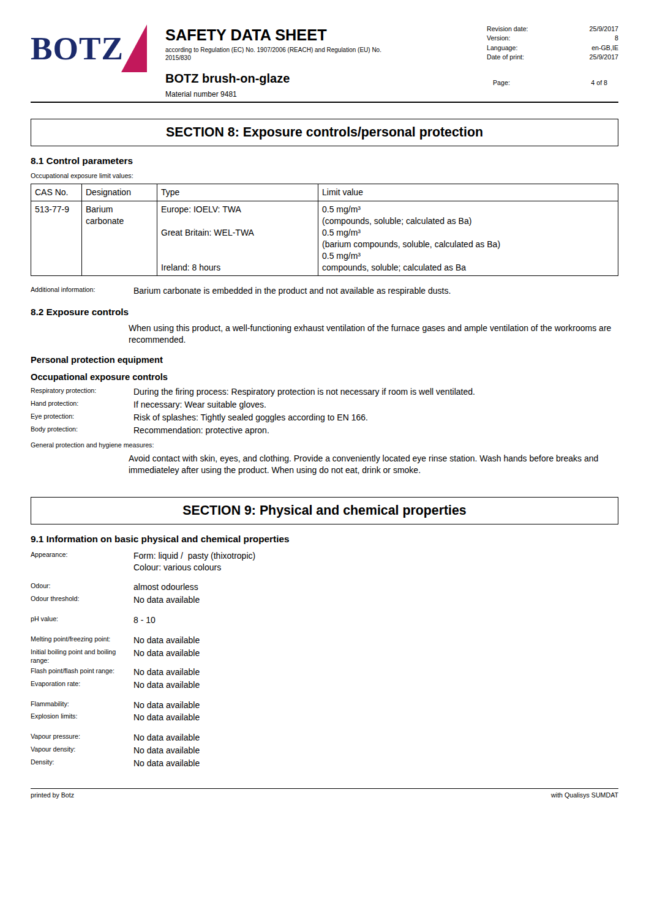BOTZ
SAFETY DATA SHEET
according to Regulation (EC) No. 1907/2006 (REACH) and Regulation (EU) No.
2015/830
BOTZ brush-on-glaze
Material number 9481
| Revision date: | 25/9/2017 |
| Version: | 8 |
| Language: | en-GB,IE |
| Date of print: | 25/9/2017 |
Page: 4 of 8
SECTION 8: Exposure controls/personal protection
8.1 Control parameters
Occupational exposure limit values:
| CAS No. | Designation | Type | Limit value |
| --- | --- | --- | --- |
| 513-77-9 | Barium carbonate | Europe: IOELV: TWA Great Britain: WEL-TWA Ireland: 8 hours | 0.5 mg/m³ (compounds, soluble; calculated as Ba) 0.5 mg/m³ (barium compounds, soluble, calculated as Ba) 0.5 mg/m³ compounds, soluble; calculated as Ba |
| Additional information: | Barium carbonate is embedded in the product and not available as respirable dusts. |
8.2 Exposure controls
When using this product, a well-functioning exhaust ventilation of the furnace gases and ample ventilation of the workrooms are recommended.
Personal protection equipment
Occupational exposure controls
| Respiratory protection: | During the firing process: Respiratory protection is not necessary if room is well ventilated. |
| Hand protection: | If necessary: Wear suitable gloves. |
| Eye protection: | Risk of splashes: Tightly sealed goggles according to EN 166. |
| Body protection: | Recommendation: protective apron. |
General protection and hygiene measures:
Avoid contact with skin, eyes, and clothing. Provide a conveniently located eye rinse station. Wash hands before breaks and immediateley after using the product. When using do not eat, drink or smoke.
SECTION 9: Physical and chemical properties
9.1 Information on basic physical and chemical properties
| Appearance: | Form: liquid / pasty (thixotropic) Colour: various colours |
| Odour: | almost odourless |
| Odour threshold: | No data available |
| pH value: | 8 - 10 |
| Melting point/freezing point: | No data available |
| Initial boiling point and boiling range: | No data available |
| Flash point/flash point range: | No data available |
| Evaporation rate: | No data available |
| Flammability: | No data available |
| Explosion limits: | No data available |
| Vapour pressure: | No data available |
| Vapour density: | No data available |
| Density: | No data available |
printed by Botz with Qualisys SUMDAT